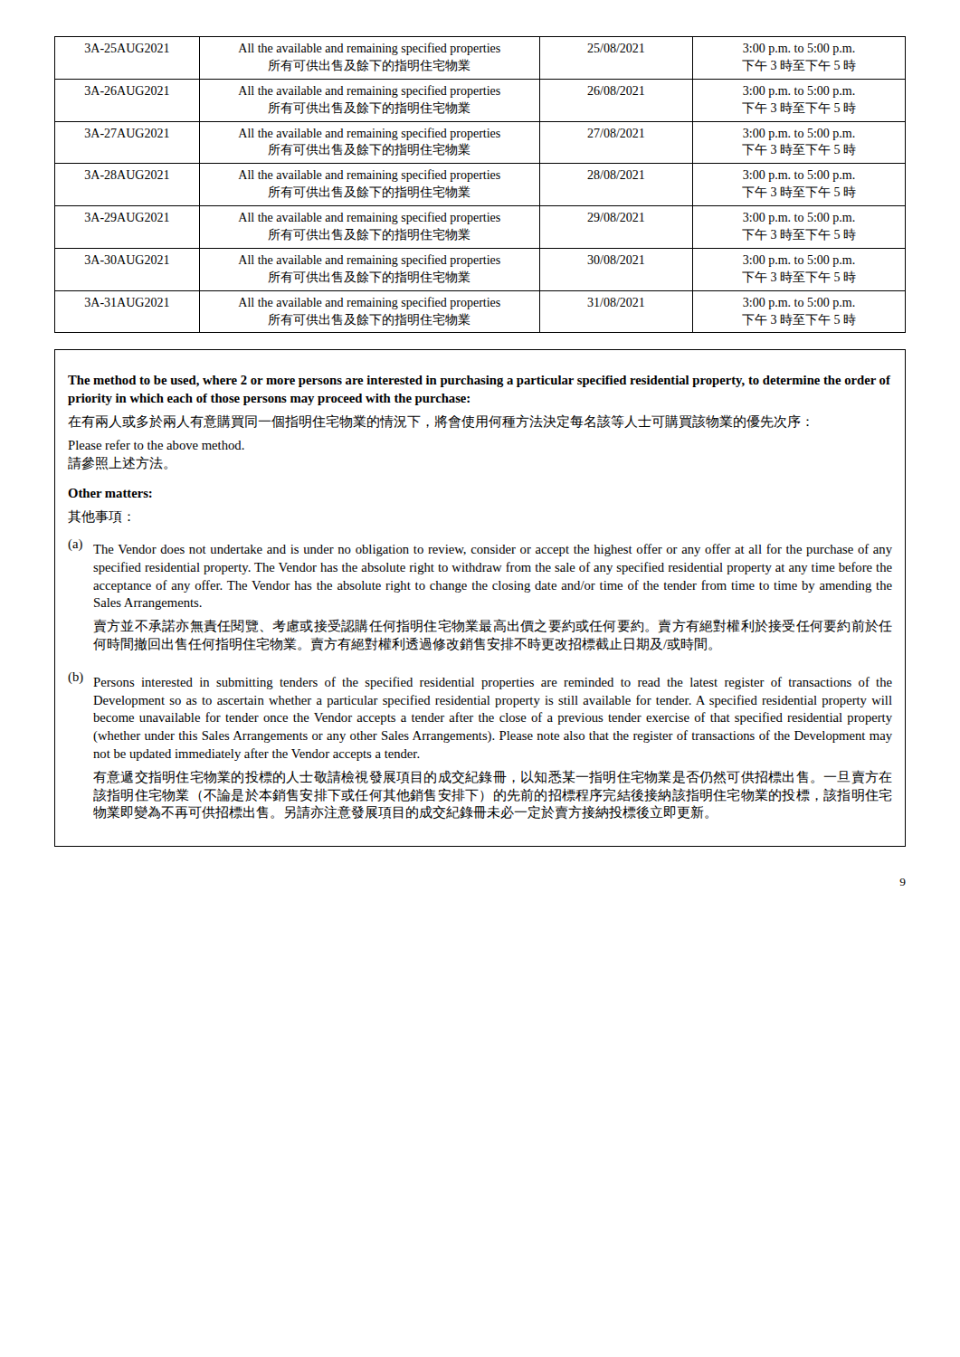| 3A-25AUG2021 | All the available and remaining specified properties 所有可供出售及餘下的指明住宅物業 | 25/08/2021 | 3:00 p.m. to 5:00 p.m. 下午 3 時至下午 5 時 |
| 3A-26AUG2021 | All the available and remaining specified properties 所有可供出售及餘下的指明住宅物業 | 26/08/2021 | 3:00 p.m. to 5:00 p.m. 下午 3 時至下午 5 時 |
| 3A-27AUG2021 | All the available and remaining specified properties 所有可供出售及餘下的指明住宅物業 | 27/08/2021 | 3:00 p.m. to 5:00 p.m. 下午 3 時至下午 5 時 |
| 3A-28AUG2021 | All the available and remaining specified properties 所有可供出售及餘下的指明住宅物業 | 28/08/2021 | 3:00 p.m. to 5:00 p.m. 下午 3 時至下午 5 時 |
| 3A-29AUG2021 | All the available and remaining specified properties 所有可供出售及餘下的指明住宅物業 | 29/08/2021 | 3:00 p.m. to 5:00 p.m. 下午 3 時至下午 5 時 |
| 3A-30AUG2021 | All the available and remaining specified properties 所有可供出售及餘下的指明住宅物業 | 30/08/2021 | 3:00 p.m. to 5:00 p.m. 下午 3 時至下午 5 時 |
| 3A-31AUG2021 | All the available and remaining specified properties 所有可供出售及餘下的指明住宅物業 | 31/08/2021 | 3:00 p.m. to 5:00 p.m. 下午 3 時至下午 5 時 |
The method to be used, where 2 or more persons are interested in purchasing a particular specified residential property, to determine the order of priority in which each of those persons may proceed with the purchase:
在有兩人或多於兩人有意購買同一個指明住宅物業的情況下，將會使用何種方法決定每名該等人士可購買該物業的優先次序：
Please refer to the above method.
請參照上述方法。
Other matters:
其他事項：
(a)
The Vendor does not undertake and is under no obligation to review, consider or accept the highest offer or any offer at all for the purchase of any specified residential property. The Vendor has the absolute right to withdraw from the sale of any specified residential property at any time before the acceptance of any offer. The Vendor has the absolute right to change the closing date and/or time of the tender from time to time by amending the Sales Arrangements.
賣方並不承諾亦無責任閱覽、考慮或接受認購任何指明住宅物業最高出價之要約或任何要約。賣方有絕對權利於接受任何要約前於任何時間撤回出售任何指明住宅物業。賣方有絕對權利透過修改銷售安排不時更改招標截止日期及/或時間。
(b)
Persons interested in submitting tenders of the specified residential properties are reminded to read the latest register of transactions of the Development so as to ascertain whether a particular specified residential property is still available for tender. A specified residential property will become unavailable for tender once the Vendor accepts a tender after the close of a previous tender exercise of that specified residential property (whether under this Sales Arrangements or any other Sales Arrangements). Please note also that the register of transactions of the Development may not be updated immediately after the Vendor accepts a tender.
有意遞交指明住宅物業的投標的人士敬請檢視發展項目的成交紀錄冊，以知悉某一指明住宅物業是否仍然可供招標出售。一旦賣方在該指明住宅物業（不論是於本銷售安排下或任何其他銷售安排下）的先前的招標程序完結後接納該指明住宅物業的投標，該指明住宅物業即變為不再可供招標出售。另請亦注意發展項目的成交紀錄冊未必一定於賣方接納投標後立即更新。
9